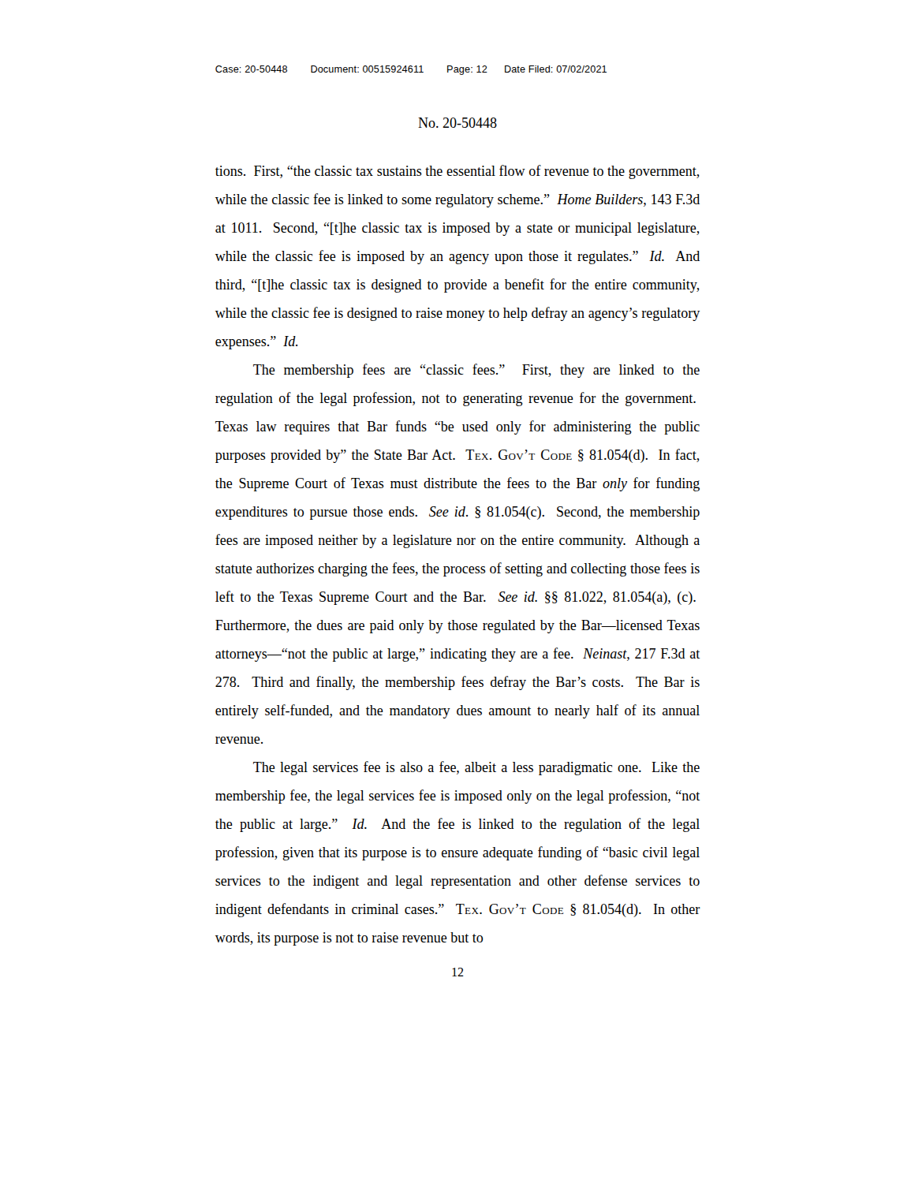Case: 20-50448 Document: 00515924611 Page: 12 Date Filed: 07/02/2021
No. 20-50448
tions. First, “the classic tax sustains the essential flow of revenue to the government, while the classic fee is linked to some regulatory scheme.” Home Builders, 143 F.3d at 1011. Second, “[t]he classic tax is imposed by a state or municipal legislature, while the classic fee is imposed by an agency upon those it regulates.” Id. And third, “[t]he classic tax is designed to provide a benefit for the entire community, while the classic fee is designed to raise money to help defray an agency’s regulatory expenses.” Id.
The membership fees are “classic fees.” First, they are linked to the regulation of the legal profession, not to generating revenue for the government. Texas law requires that Bar funds “be used only for administering the public purposes provided by” the State Bar Act. Tex. Gov’t Code § 81.054(d). In fact, the Supreme Court of Texas must distribute the fees to the Bar only for funding expenditures to pursue those ends. See id. § 81.054(c). Second, the membership fees are imposed neither by a legislature nor on the entire community. Although a statute authorizes charging the fees, the process of setting and collecting those fees is left to the Texas Supreme Court and the Bar. See id. §§ 81.022, 81.054(a), (c). Furthermore, the dues are paid only by those regulated by the Bar—licensed Texas attorneys—“not the public at large,” indicating they are a fee. Neinast, 217 F.3d at 278. Third and finally, the membership fees defray the Bar’s costs. The Bar is entirely self-funded, and the mandatory dues amount to nearly half of its annual revenue.
The legal services fee is also a fee, albeit a less paradigmatic one. Like the membership fee, the legal services fee is imposed only on the legal profession, “not the public at large.” Id. And the fee is linked to the regulation of the legal profession, given that its purpose is to ensure adequate funding of “basic civil legal services to the indigent and legal representation and other defense services to indigent defendants in criminal cases.” Tex. Gov’t Code § 81.054(d). In other words, its purpose is not to raise revenue but to
12